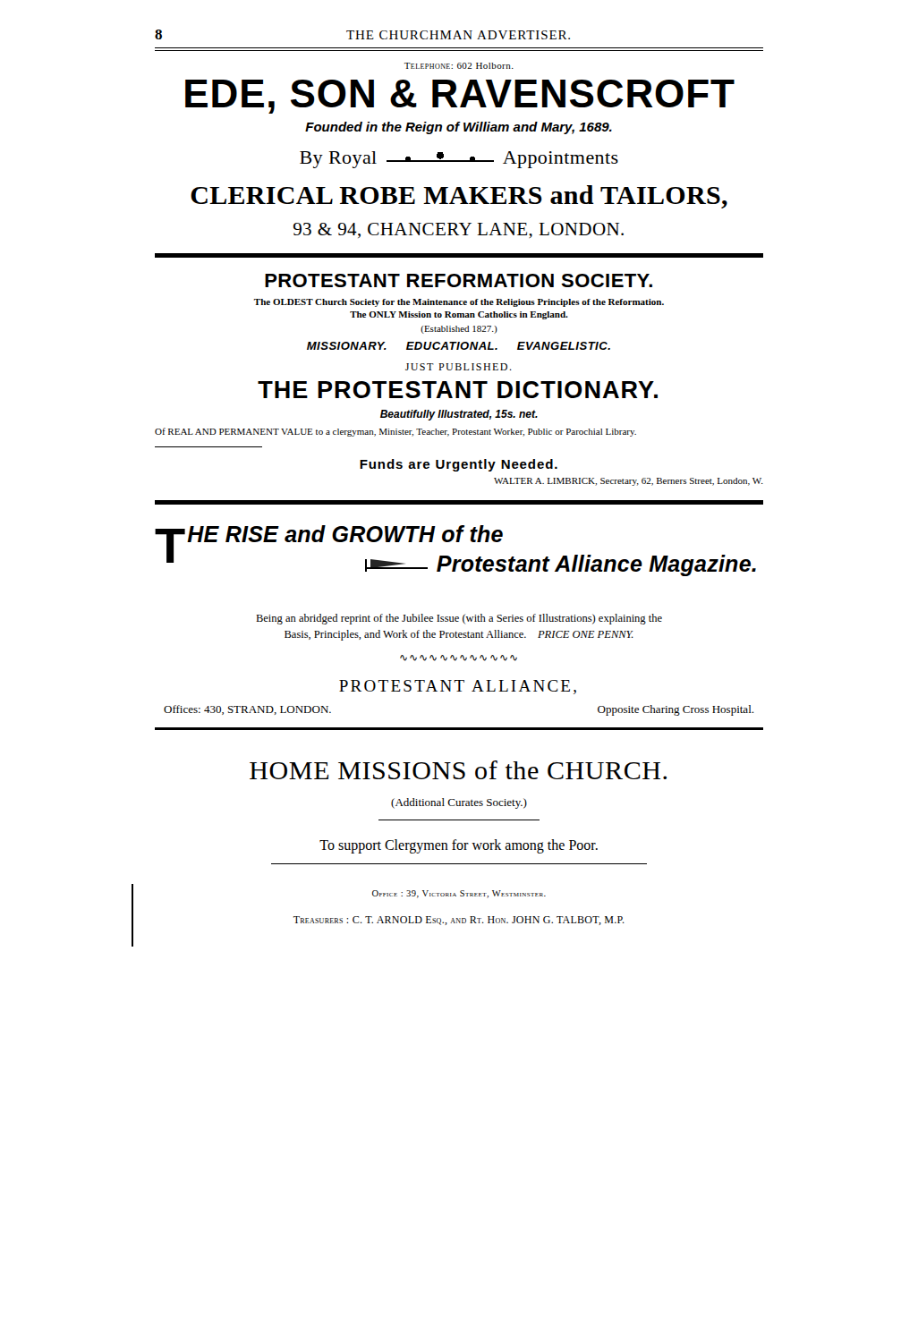8
THE CHURCHMAN ADVERTISER.
Telephone: 602 Holborn.
EDE, SON & RAVENSCROFT
Founded in the Reign of William and Mary, 1689.
By Royal Appointments
CLERICAL ROBE MAKERS and TAILORS,
93 & 94, CHANCERY LANE, LONDON.
PROTESTANT REFORMATION SOCIETY.
The OLDEST Church Society for the Maintenance of the Religious Principles of the Reformation.
The ONLY Mission to Roman Catholics in England.
(Established 1827.)
MISSIONARY. EDUCATIONAL. EVANGELISTIC.
JUST PUBLISHED.
THE PROTESTANT DICTIONARY.
Beautifully Illustrated, 15s. net.
Of REAL AND PERMANENT VALUE to a clergyman, Minister, Teacher, Protestant Worker, Public or Parochial Library.
Funds are Urgently Needed.
WALTER A. LIMBRICK, Secretary, 62, Berners Street, London, W.
T
HE RISE and GROWTH of the
Protestant Alliance Magazine.
Being an abridged reprint of the Jubilee Issue (with a Series of Illustrations) explaining the
Basis, Principles, and Work of the Protestant Alliance. PRICE ONE PENNY.
∿∿∿∿∿∿∿∿∿∿∿∿
PROTESTANT ALLIANCE,
Offices: 430, STRAND, LONDON.
Opposite Charing Cross Hospital.
HOME MISSIONS of the CHURCH.
(Additional Curates Society.)
To support Clergymen for work among the Poor.
Office : 39, Victoria Street, Westminster.
Treasurers : C. T. ARNOLD Esq., and Rt. Hon. JOHN G. TALBOT, M.P.